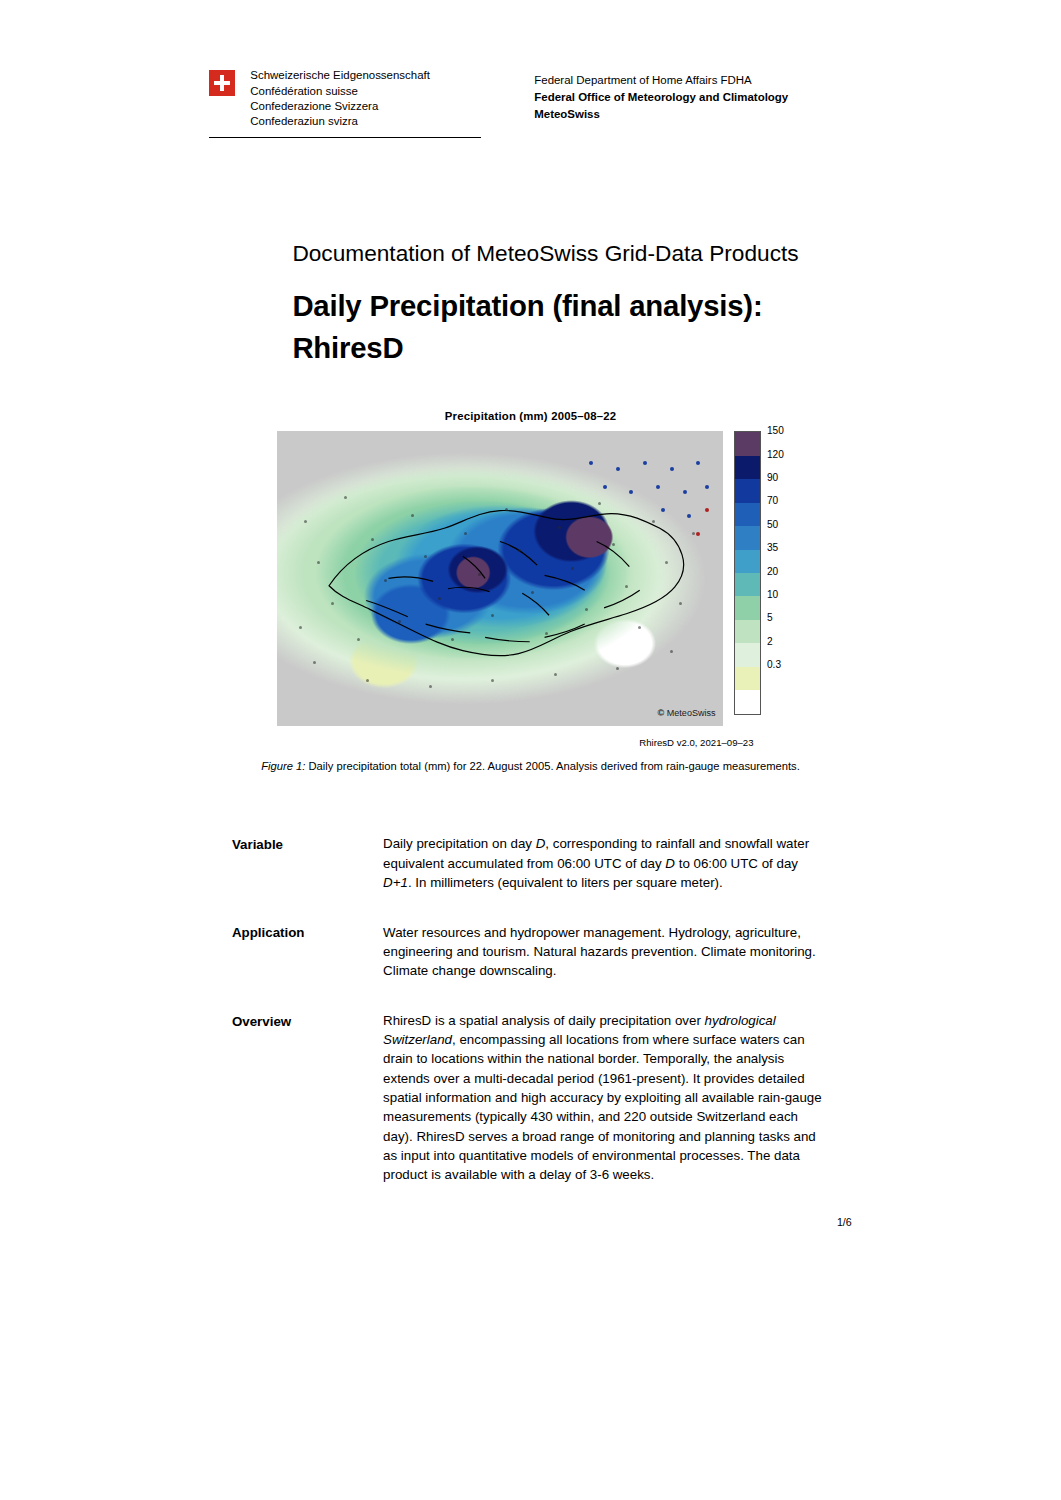Schweizerische Eidgenossenschaft
Confédération suisse
Confederazione Svizzera
Confederaziun svizra
Federal Department of Home Affairs FDHA
Federal Office of Meteorology and Climatology MeteoSwiss
Documentation of MeteoSwiss Grid-Data Products
Daily Precipitation (final analysis): RhiresD
Precipitation (mm) 2005–08–22
© MeteoSwiss
150 120 90 70 50 35 20 10 5 2 0.3
RhiresD v2.0, 2021–09–23
Figure 1: Daily precipitation total (mm) for 22. August 2005. Analysis derived from rain-gauge measurements.
Variable
Daily precipitation on day D, corresponding to rainfall and snowfall water equivalent accumulated from 06:00 UTC of day D to 06:00 UTC of day D+1. In millimeters (equivalent to liters per square meter).
Application
Water resources and hydropower management. Hydrology, agriculture, engineering and tourism. Natural hazards prevention. Climate monitoring. Climate change downscaling.
Overview
RhiresD is a spatial analysis of daily precipitation over hydrological Switzerland, encompassing all locations from where surface waters can drain to locations within the national border. Temporally, the analysis extends over a multi-decadal period (1961-present). It provides detailed spatial information and high accuracy by exploiting all available rain-gauge measurements (typically 430 within, and 220 outside Switzerland each day). RhiresD serves a broad range of monitoring and planning tasks and as input into quantitative models of environmental processes. The data product is available with a delay of 3-6 weeks.
1/6